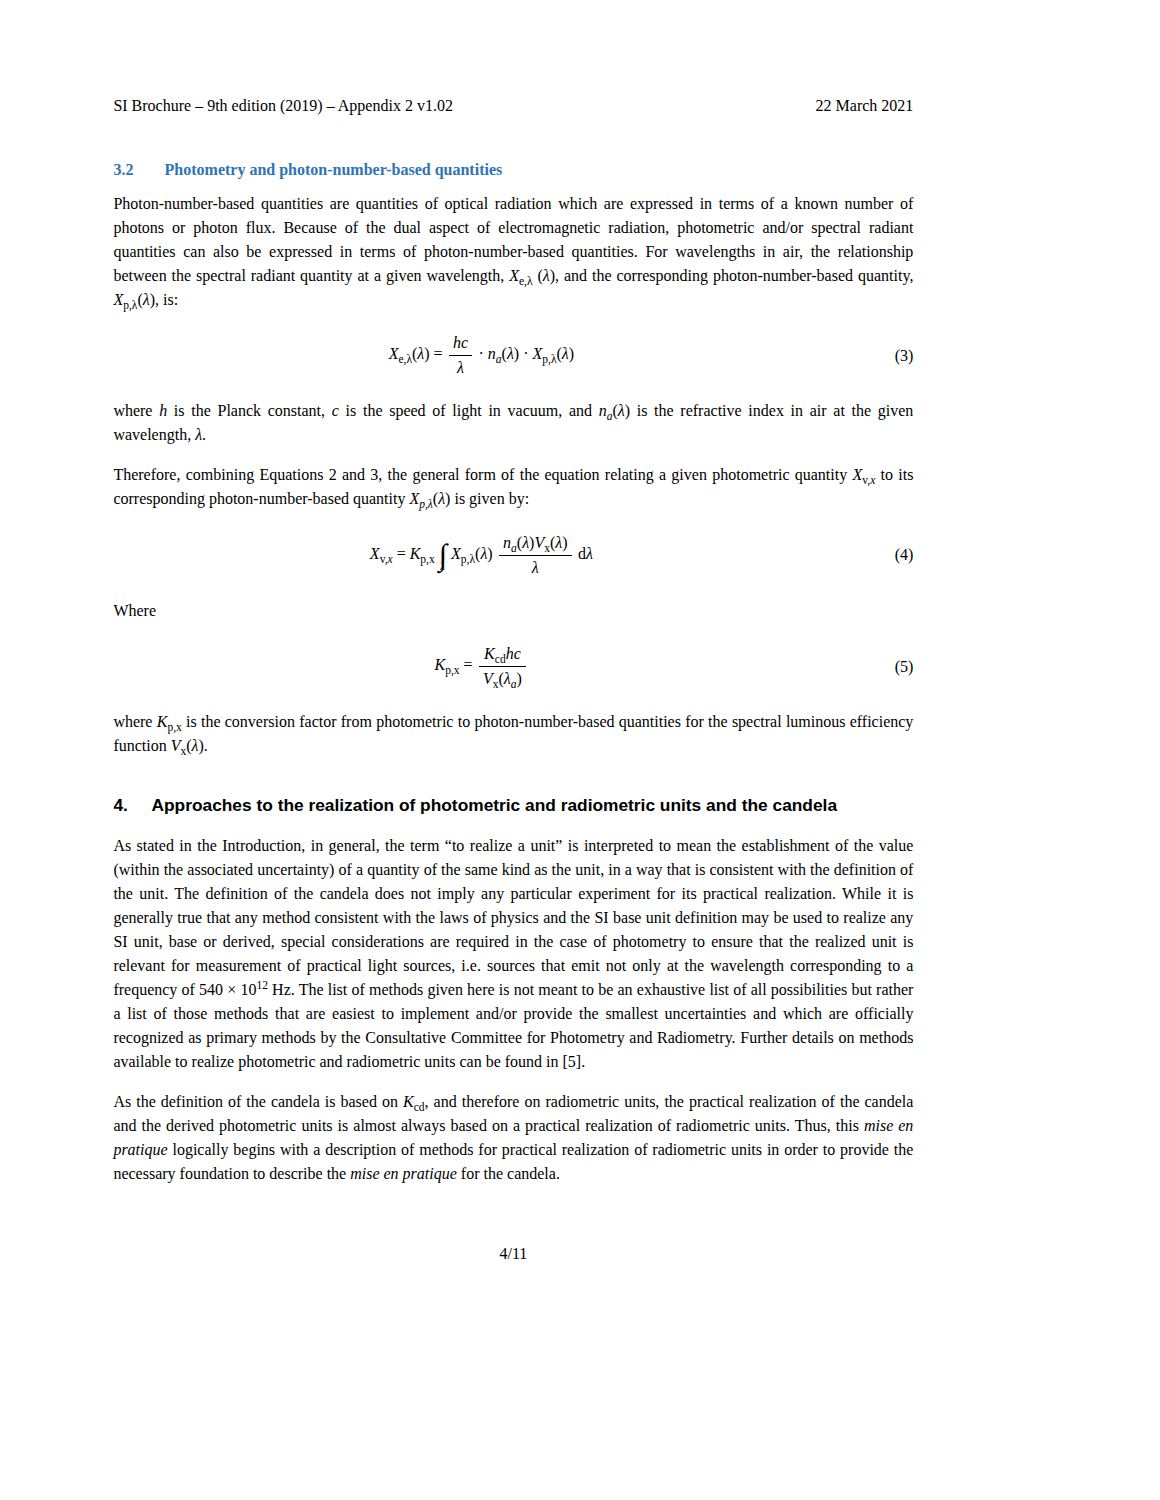SI Brochure – 9th edition (2019) – Appendix 2 v1.02 22 March 2021
3.2 Photometry and photon-number-based quantities
Photon-number-based quantities are quantities of optical radiation which are expressed in terms of a known number of photons or photon flux. Because of the dual aspect of electromagnetic radiation, photometric and/or spectral radiant quantities can also be expressed in terms of photon-number-based quantities. For wavelengths in air, the relationship between the spectral radiant quantity at a given wavelength, Xe,λ (λ), and the corresponding photon-number-based quantity, Xp,λ(λ), is:
Xe,λ(λ) = hc λ · na(λ) · Xp,λ(λ)
(3)
where h is the Planck constant, c is the speed of light in vacuum, and na(λ) is the refractive index in air at the given wavelength, λ.
Therefore, combining Equations 2 and 3, the general form of the equation relating a given photometric quantity Xv,x to its corresponding photon-number-based quantity Xp,λ(λ) is given by:
Xv,x = Kp,x ∫λ Xp,λ(λ) na(λ)Vx(λ) λ dλ
(4)
Where
Kp,x = Kcdhc Vx(λa)
(5)
where Kp,x is the conversion factor from photometric to photon-number-based quantities for the spectral luminous efficiency function Vx(λ).
4. Approaches to the realization of photometric and radiometric units and the candela
As stated in the Introduction, in general, the term “to realize a unit” is interpreted to mean the establishment of the value (within the associated uncertainty) of a quantity of the same kind as the unit, in a way that is consistent with the definition of the unit. The definition of the candela does not imply any particular experiment for its practical realization. While it is generally true that any method consistent with the laws of physics and the SI base unit definition may be used to realize any SI unit, base or derived, special considerations are required in the case of photometry to ensure that the realized unit is relevant for measurement of practical light sources, i.e. sources that emit not only at the wavelength corresponding to a frequency of 540 × 1012 Hz. The list of methods given here is not meant to be an exhaustive list of all possibilities but rather a list of those methods that are easiest to implement and/or provide the smallest uncertainties and which are officially recognized as primary methods by the Consultative Committee for Photometry and Radiometry. Further details on methods available to realize photometric and radiometric units can be found in [5].
As the definition of the candela is based on Kcd, and therefore on radiometric units, the practical realization of the candela and the derived photometric units is almost always based on a practical realization of radiometric units. Thus, this mise en pratique logically begins with a description of methods for practical realization of radiometric units in order to provide the necessary foundation to describe the mise en pratique for the candela.
4/11